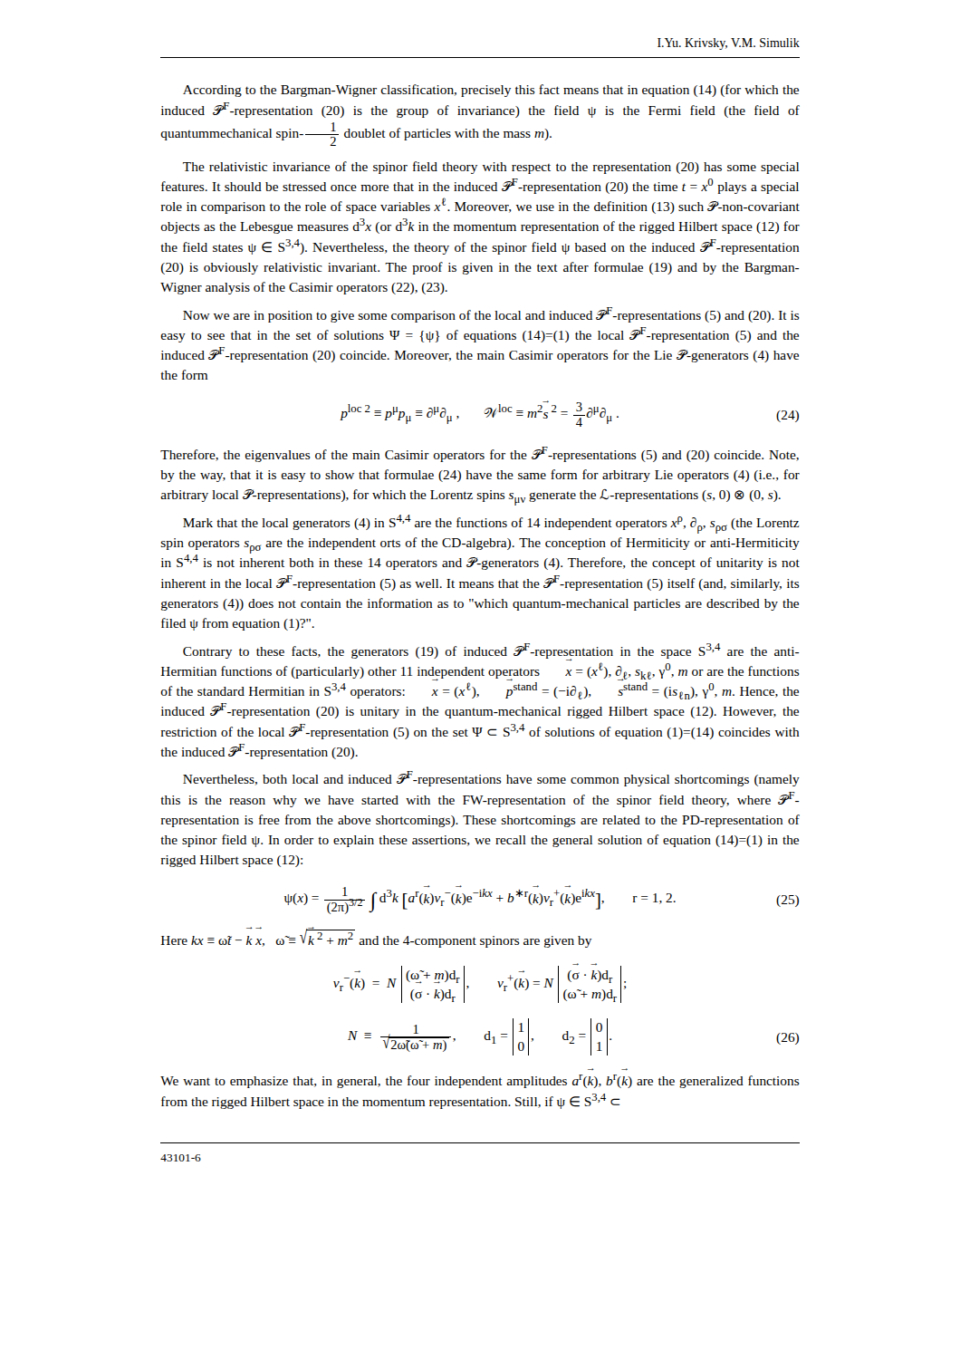I.Yu. Krivsky, V.M. Simulik
According to the Bargman-Wigner classification, precisely this fact means that in equation (14) (for which the induced 𝒫F-representation (20) is the group of invariance) the field ψ is the Fermi field (the field of quantummechanical spin-12 doublet of particles with the mass m).
The relativistic invariance of the spinor field theory with respect to the representation (20) has some special features. It should be stressed once more that in the induced 𝒫F-representation (20) the time t = x0 plays a special role in comparison to the role of space variables xℓ. Moreover, we use in the definition (13) such 𝒫-non-covariant objects as the Lebesgue measures d3x (or d3k in the momentum representation of the rigged Hilbert space (12) for the field states ψ ∈ S3,4). Nevertheless, the theory of the spinor field ψ based on the induced 𝒫F-representation (20) is obviously relativistic invariant. The proof is given in the text after formulae (19) and by the Bargman-Wigner analysis of the Casimir operators (22), (23).
Now we are in position to give some comparison of the local and induced 𝒫F-representations (5) and (20). It is easy to see that in the set of solutions Ψ = {ψ} of equations (14)=(1) the local 𝒫F-representation (5) and the induced 𝒫F-representation (20) coincide. Moreover, the main Casimir operators for the Lie 𝒫-generators (4) have the form
ploc 2 ≡ pμpμ ≡ ∂μ∂μ , 𝒲loc ≡ m2s 2 = 34∂μ∂μ . (24)
Therefore, the eigenvalues of the main Casimir operators for the 𝒫F-representations (5) and (20) coincide. Note, by the way, that it is easy to show that formulae (24) have the same form for arbitrary Lie operators (4) (i.e., for arbitrary local 𝒫-representations), for which the Lorentz spins sμν generate the ℒ-representations (s, 0) ⊗ (0, s).
Mark that the local generators (4) in S4,4 are the functions of 14 independent operators xρ, ∂ρ, sρσ (the Lorentz spin operators sρσ are the independent orts of the CD-algebra). The conception of Hermiticity or anti-Hermiticity in S4,4 is not inherent both in these 14 operators and 𝒫-generators (4). Therefore, the concept of unitarity is not inherent in the local 𝒫F-representation (5) as well. It means that the 𝒫F-representation (5) itself (and, similarly, its generators (4)) does not contain the information as to "which quantum-mechanical particles are described by the filed ψ from equation (1)?".
Contrary to these facts, the generators (19) of induced 𝒫F-representation in the space S3,4 are the anti-Hermitian functions of (particularly) other 11 independent operators x = (xℓ), ∂ℓ, skℓ, γ0, m or are the functions of the standard Hermitian in S3,4 operators: x = (xℓ), pstand = (−i∂ℓ), sstand = (isℓn), γ0, m. Hence, the induced 𝒫F-representation (20) is unitary in the quantum-mechanical rigged Hilbert space (12). However, the restriction of the local 𝒫F-representation (5) on the set Ψ ⊂ S3,4 of solutions of equation (1)=(14) coincides with the induced 𝒫F-representation (20).
Nevertheless, both local and induced 𝒫F-representations have some common physical shortcomings (namely this is the reason why we have started with the FW-representation of the spinor field theory, where 𝒫F-representation is free from the above shortcomings). These shortcomings are related to the PD-representation of the spinor field ψ. In order to explain these assertions, we recall the general solution of equation (14)=(1) in the rigged Hilbert space (12):
ψ(x) = 1(2π)3/2 ∫ d3k [ar(k)vr−(k)e−ikx + b∗r(k)vr+(k)eikx], r = 1, 2. (25)
Here kx ≡ ω̃t − k x, ω̃ ≡ √k 2 + m2 and the 4-component spinors are given by
vr−(k) = N (ω̃ + m)dr (σ · k)dr , vr+(k) = N (σ · k)dr (ω̃ + m)dr ;
N ≡ 1√2ω̃(ω̃ + m), d1 = 1 0 , d2 = 0 1 . (26)
We want to emphasize that, in general, the four independent amplitudes ar(k), br(k) are the generalized functions from the rigged Hilbert space in the momentum representation. Still, if ψ ∈ S3,4 ⊂
43101-6